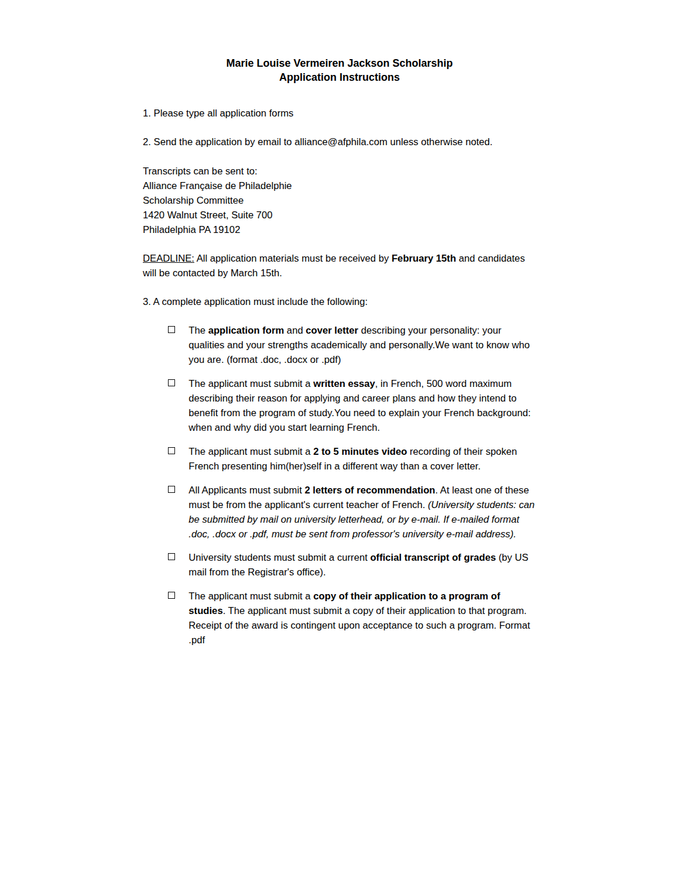Marie Louise Vermeiren Jackson Scholarship Application Instructions
1. Please type all application forms
2. Send the application by email to alliance@afphila.com unless otherwise noted.
Transcripts can be sent to: Alliance Française de Philadelphie Scholarship Committee 1420 Walnut Street, Suite 700 Philadelphia PA 19102
DEADLINE: All application materials must be received by February 15th and candidates will be contacted by March 15th.
3. A complete application must include the following:
The application form and cover letter describing your personality: your qualities and your strengths academically and personally.We want to know who you are. (format .doc, .docx or .pdf)
The applicant must submit a written essay, in French, 500 word maximum describing their reason for applying and career plans and how they intend to benefit from the program of study.You need to explain your French background: when and why did you start learning French.
The applicant must submit a 2 to 5 minutes video recording of their spoken French presenting him(her)self in a different way than a cover letter.
All Applicants must submit 2 letters of recommendation. At least one of these must be from the applicant's current teacher of French. (University students: can be submitted by mail on university letterhead, or by e-mail. If e-mailed format .doc, .docx or .pdf, must be sent from professor's university e-mail address).
University students must submit a current official transcript of grades (by US mail from the Registrar's office).
The applicant must submit a copy of their application to a program of studies. The applicant must submit a copy of their application to that program. Receipt of the award is contingent upon acceptance to such a program. Format .pdf